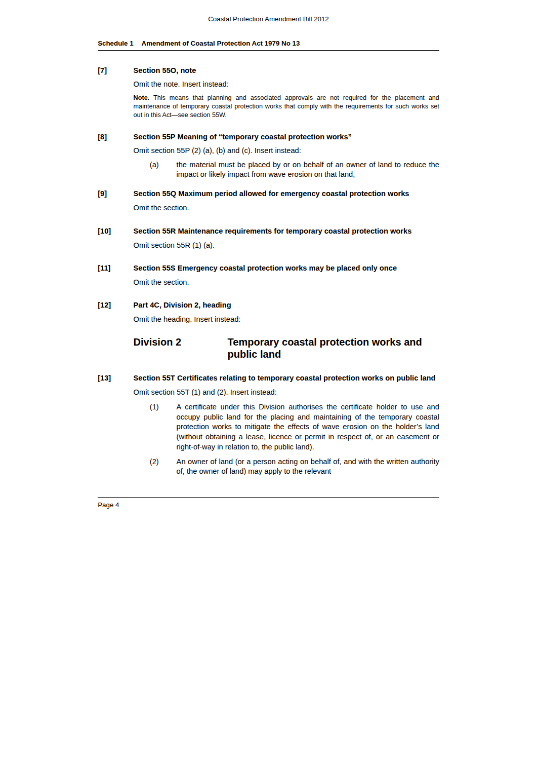Coastal Protection Amendment Bill 2012
Schedule 1 Amendment of Coastal Protection Act 1979 No 13
[7]
Section 55O, note
Omit the note. Insert instead:
Note. This means that planning and associated approvals are not required for the placement and maintenance of temporary coastal protection works that comply with the requirements for such works set out in this Act—see section 55W.
[8]
Section 55P Meaning of “temporary coastal protection works”
Omit section 55P (2) (a), (b) and (c). Insert instead:
(a)
the material must be placed by or on behalf of an owner of land to reduce the impact or likely impact from wave erosion on that land,
[9]
Section 55Q Maximum period allowed for emergency coastal protection works
Omit the section.
[10]
Section 55R Maintenance requirements for temporary coastal protection works
Omit section 55R (1) (a).
[11]
Section 55S Emergency coastal protection works may be placed only once
Omit the section.
[12]
Part 4C, Division 2, heading
Omit the heading. Insert instead:
Division 2
Temporary coastal protection works and public land
[13]
Section 55T Certificates relating to temporary coastal protection works on public land
Omit section 55T (1) and (2). Insert instead:
(1)
A certificate under this Division authorises the certificate holder to use and occupy public land for the placing and maintaining of the temporary coastal protection works to mitigate the effects of wave erosion on the holder’s land (without obtaining a lease, licence or permit in respect of, or an easement or right-of-way in relation to, the public land).
(2)
An owner of land (or a person acting on behalf of, and with the written authority of, the owner of land) may apply to the relevant
Page 4